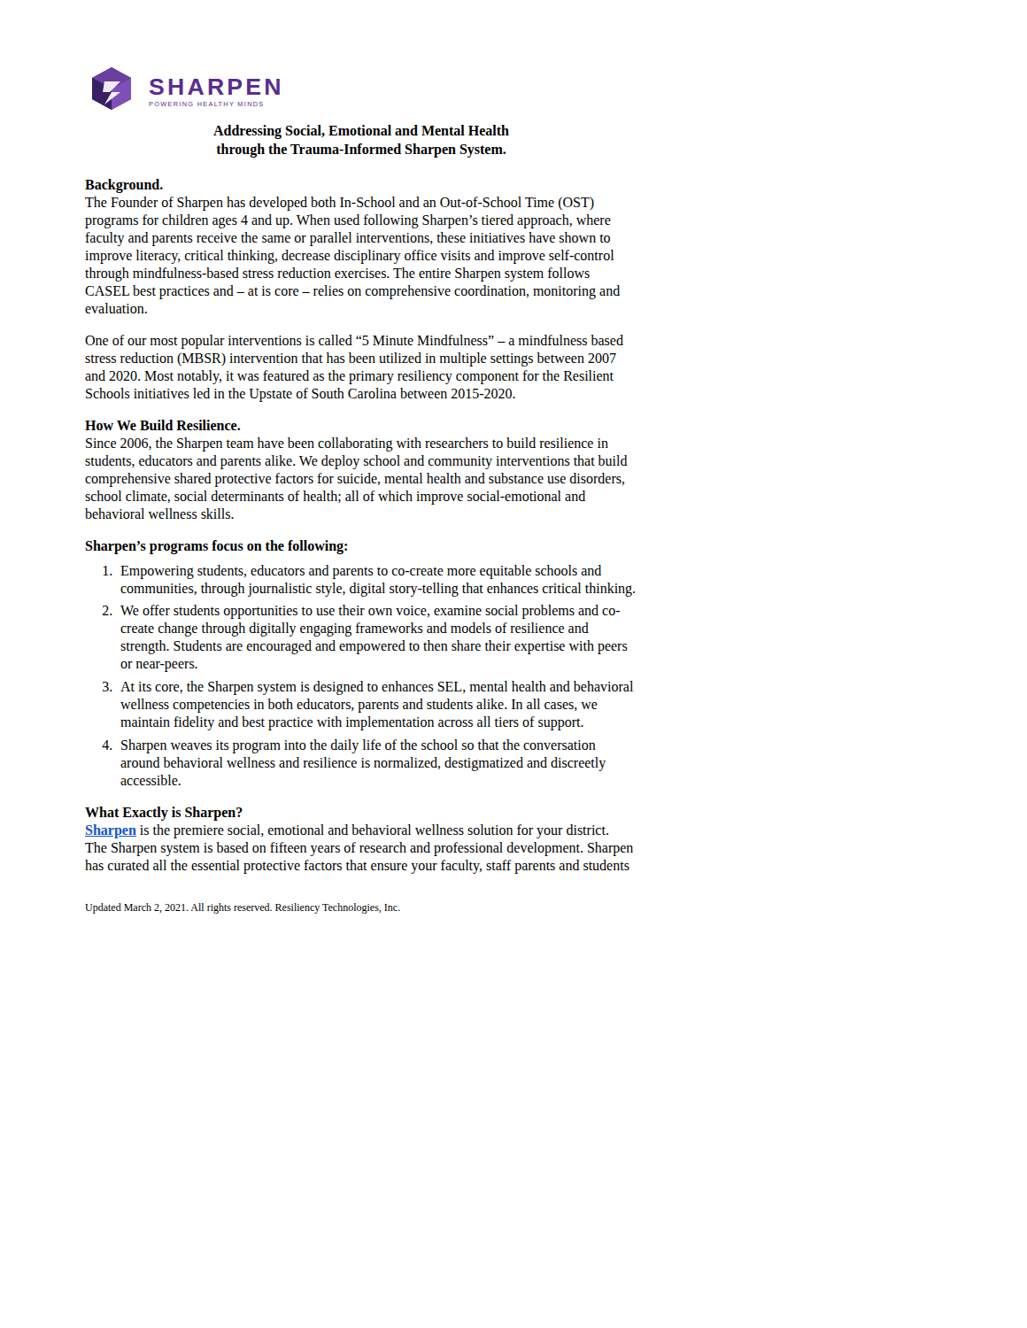SHARPEN
POWERING HEALTHY MINDS
Addressing Social, Emotional and Mental Health
through the Trauma-Informed Sharpen System.
Background.
The Founder of Sharpen has developed both In-School and an Out-of-School Time (OST) programs for children ages 4 and up. When used following Sharpen’s tiered approach, where faculty and parents receive the same or parallel interventions, these initiatives have shown to improve literacy, critical thinking, decrease disciplinary office visits and improve self-control through mindfulness-based stress reduction exercises. The entire Sharpen system follows CASEL best practices and – at is core – relies on comprehensive coordination, monitoring and evaluation.
One of our most popular interventions is called “5 Minute Mindfulness” – a mindfulness based stress reduction (MBSR) intervention that has been utilized in multiple settings between 2007 and 2020. Most notably, it was featured as the primary resiliency component for the Resilient Schools initiatives led in the Upstate of South Carolina between 2015-2020.
How We Build Resilience.
Since 2006, the Sharpen team have been collaborating with researchers to build resilience in students, educators and parents alike. We deploy school and community interventions that build comprehensive shared protective factors for suicide, mental health and substance use disorders, school climate, social determinants of health; all of which improve social-emotional and behavioral wellness skills.
Sharpen’s programs focus on the following:
Empowering students, educators and parents to co-create more equitable schools and communities, through journalistic style, digital story-telling that enhances critical thinking.
We offer students opportunities to use their own voice, examine social problems and co-create change through digitally engaging frameworks and models of resilience and strength. Students are encouraged and empowered to then share their expertise with peers or near-peers.
At its core, the Sharpen system is designed to enhances SEL, mental health and behavioral wellness competencies in both educators, parents and students alike. In all cases, we maintain fidelity and best practice with implementation across all tiers of support.
Sharpen weaves its program into the daily life of the school so that the conversation around behavioral wellness and resilience is normalized, destigmatized and discreetly accessible.
What Exactly is Sharpen?
Sharpen is the premiere social, emotional and behavioral wellness solution for your district.
The Sharpen system is based on fifteen years of research and professional development. Sharpen has curated all the essential protective factors that ensure your faculty, staff parents and students
Updated March 2, 2021. All rights reserved. Resiliency Technologies, Inc.